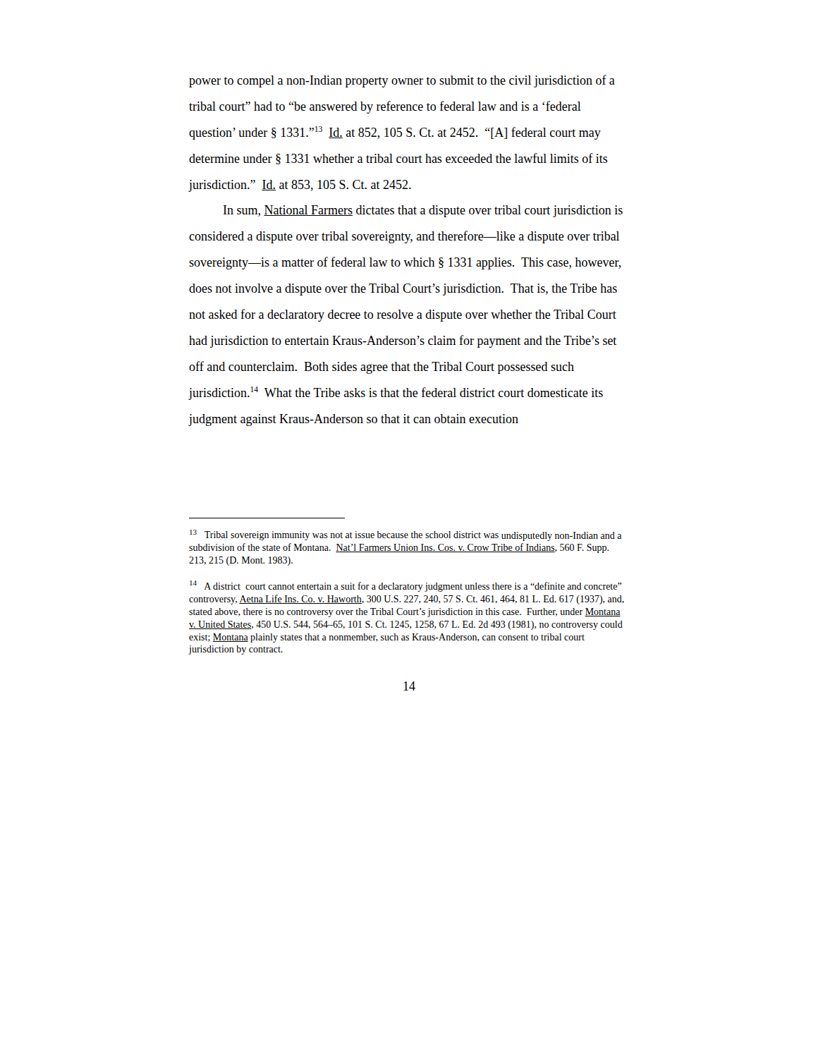power to compel a non-Indian property owner to submit to the civil jurisdiction of a tribal court” had to “be answered by reference to federal law and is a ‘federal question’ under § 1331.”13 Id. at 852, 105 S. Ct. at 2452. “[A] federal court may determine under § 1331 whether a tribal court has exceeded the lawful limits of its jurisdiction.” Id. at 853, 105 S. Ct. at 2452.
In sum, National Farmers dictates that a dispute over tribal court jurisdiction is considered a dispute over tribal sovereignty, and therefore—like a dispute over tribal sovereignty—is a matter of federal law to which § 1331 applies. This case, however, does not involve a dispute over the Tribal Court’s jurisdiction. That is, the Tribe has not asked for a declaratory decree to resolve a dispute over whether the Tribal Court had jurisdiction to entertain Kraus-Anderson’s claim for payment and the Tribe’s set off and counterclaim. Both sides agree that the Tribal Court possessed such jurisdiction.14 What the Tribe asks is that the federal district court domesticate its judgment against Kraus-Anderson so that it can obtain execution
13 Tribal sovereign immunity was not at issue because the school district was undisputedly non-Indian and a subdivision of the state of Montana. Nat’l Farmers Union Ins. Cos. v. Crow Tribe of Indians, 560 F. Supp. 213, 215 (D. Mont. 1983).
14 A district court cannot entertain a suit for a declaratory judgment unless there is a “definite and concrete” controversy, Aetna Life Ins. Co. v. Haworth, 300 U.S. 227, 240, 57 S. Ct. 461, 464, 81 L. Ed. 617 (1937), and, stated above, there is no controversy over the Tribal Court’s jurisdiction in this case. Further, under Montana v. United States, 450 U.S. 544, 564–65, 101 S. Ct. 1245, 1258, 67 L. Ed. 2d 493 (1981), no controversy could exist; Montana plainly states that a nonmember, such as Kraus-Anderson, can consent to tribal court jurisdiction by contract.
14